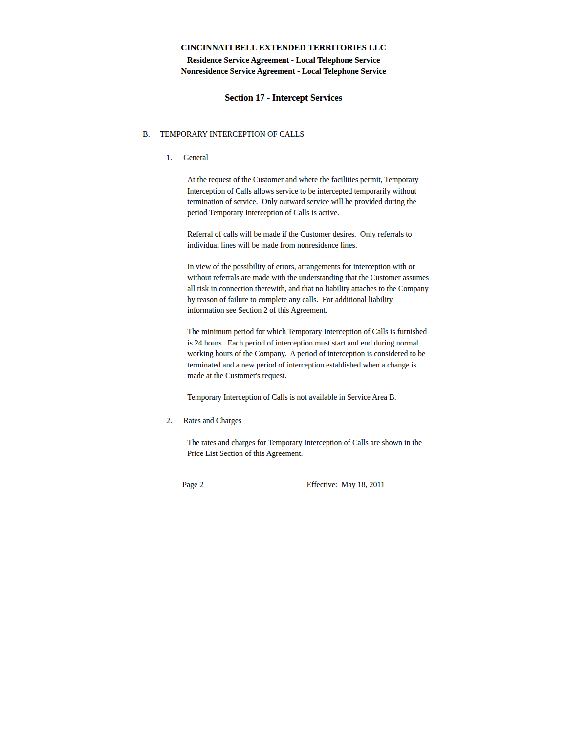CINCINNATI BELL EXTENDED TERRITORIES LLC
Residence Service Agreement - Local Telephone Service
Nonresidence Service Agreement - Local Telephone Service
Section 17 - Intercept Services
B.
TEMPORARY INTERCEPTION OF CALLS
1.
General
At the request of the Customer and where the facilities permit, Temporary Interception of Calls allows service to be intercepted temporarily without termination of service. Only outward service will be provided during the period Temporary Interception of Calls is active.
Referral of calls will be made if the Customer desires. Only referrals to individual lines will be made from nonresidence lines.
In view of the possibility of errors, arrangements for interception with or without referrals are made with the understanding that the Customer assumes all risk in connection therewith, and that no liability attaches to the Company by reason of failure to complete any calls. For additional liability information see Section 2 of this Agreement.
The minimum period for which Temporary Interception of Calls is furnished is 24 hours. Each period of interception must start and end during normal working hours of the Company. A period of interception is considered to be terminated and a new period of interception established when a change is made at the Customer's request.
Temporary Interception of Calls is not available in Service Area B.
2.
Rates and Charges
The rates and charges for Temporary Interception of Calls are shown in the Price List Section of this Agreement.
Page 2
Effective: May 18, 2011